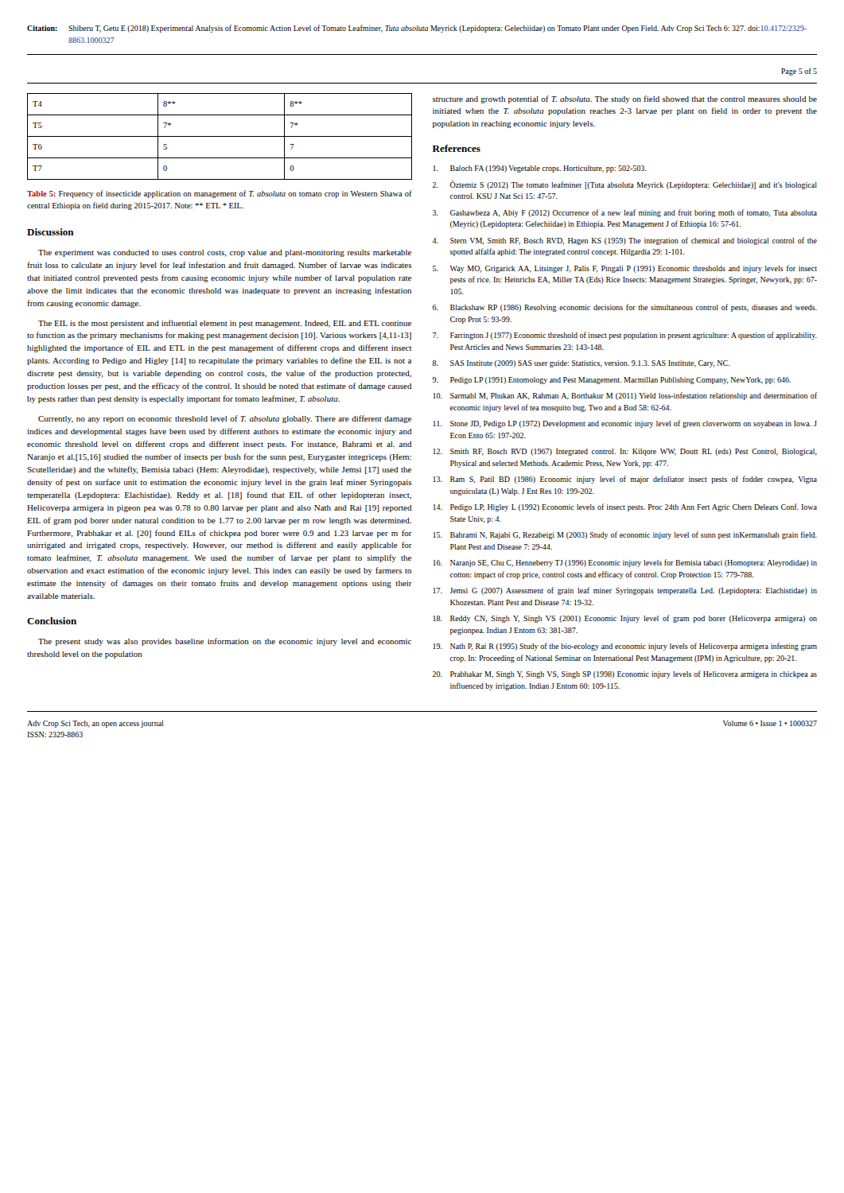Citation: Shiberu T, Getu E (2018) Experimental Analysis of Ecomomic Action Level of Tomato Leafminer, Tuta absoluta Meyrick (Lepidoptera: Gelechiidae) on Tomato Plant under Open Field. Adv Crop Sci Tech 6: 327. doi:10.4172/2329-8863.1000327
Page 5 of 5
| T4 | 8** | 8** |
| T5 | 7* | 7* |
| T6 | 5 | 7 |
| T7 | 0 | 0 |
Table 5: Frequency of insecticide application on management of T. absoluta on tomato crop in Western Shawa of central Ethiopia on field during 2015-2017. Note: ** ETL * EIL.
Discussion
The experiment was conducted to uses control costs, crop value and plant-monitoring results marketable fruit loss to calculate an injury level for leaf infestation and fruit damaged. Number of larvae was indicates that initiated control prevented pests from causing economic injury while number of larval population rate above the limit indicates that the economic threshold was inadequate to prevent an increasing infestation from causing economic damage.
The EIL is the most persistent and influential element in pest management. Indeed, EIL and ETL continue to function as the primary mechanisms for making pest management decision [10]. Various workers [4,11-13] highlighted the importance of EIL and ETL in the pest management of different crops and different insect plants. According to Pedigo and Higley [14] to recapitulate the primary variables to define the EIL is not a discrete pest density, but is variable depending on control costs, the value of the production protected, production losses per pest, and the efficacy of the control. It should be noted that estimate of damage caused by pests rather than pest density is especially important for tomato leafminer, T. absoluta.
Currently, no any report on economic threshold level of T. absoluta globally. There are different damage indices and developmental stages have been used by different authors to estimate the economic injury and economic threshold level on different crops and different insect pests. For instance, Bahrami et al. and Naranjo et al.[15,16] studied the number of insects per bush for the sunn pest, Eurygaster integriceps (Hem: Scutelleridae) and the whitefly, Bemisia tabaci (Hem: Aleyrodidae), respectively, while Jemsi [17] used the density of pest on surface unit to estimation the economic injury level in the grain leaf miner Syringopais temperatella (Lepdoptera: Elachistidae). Reddy et al. [18] found that EIL of other lepidopteran insect, Helicoverpa armigera in pigeon pea was 0.78 to 0.80 larvae per plant and also Nath and Rai [19] reported EIL of gram pod borer under natural condition to be 1.77 to 2.00 larvae per m row length was determined. Furthermore, Prabhakar et al. [20] found EILs of chickpea pod borer were 0.9 and 1.23 larvae per m for unirrigated and irrigated crops, respectively. However, our method is different and easily applicable for tomato leafminer, T. absoluta management. We used the number of larvae per plant to simplify the observation and exact estimation of the economic injury level. This index can easily be used by farmers to estimate the intensity of damages on their tomato fruits and develop management options using their available materials.
Conclusion
The present study was also provides baseline information on the economic injury level and economic threshold level on the population
structure and growth potential of T. absoluta. The study on field showed that the control measures should be initiated when the T. absoluta population reaches 2-3 larvae per plant on field in order to prevent the population in reaching economic injury levels.
References
Baloch FA (1994) Vegetable crops. Horticulture, pp: 502-503.
Öztemiz S (2012) The tomato leafminer [(Tuta absoluta Meyrick (Lepidoptera: Gelechiidae)] and it's biological control. KSU J Nat Sci 15: 47-57.
Gashawbeza A, Abiy F (2012) Occurrence of a new leaf mining and fruit boring moth of tomato, Tuta absoluta (Meyric) (Lepidoptera: Gelechiidae) in Ethiopia. Pest Management J of Ethiopia 16: 57-61.
Stern VM, Smith RF, Bosch RVD, Hagen KS (1959) The integration of chemical and biological control of the spotted alfalfa aphid: The integrated control concept. Hilgardia 29: 1-101.
Way MO, Grigarick AA, Litsinger J, Palis F, Pingali P (1991) Economic thresholds and injury levels for insect pests of rice. In: Heinrichs EA, Miller TA (Eds) Rice Insects: Management Strategies. Springer, Newyork, pp: 67-105.
Blackshaw RP (1986) Resolving economic decisions for the simultaneous control of pests, diseases and weeds. Crop Prot 5: 93-99.
Farrington J (1977) Economic threshold of insect pest population in present agriculture: A question of applicability. Pest Articles and News Summaries 23: 143-148.
SAS Institute (2009) SAS user guide: Statistics, version. 9.1.3. SAS Institute, Cary, NC.
Pedigo LP (1991) Entomology and Pest Management. Macmillan Publishing Company, NewYork, pp: 646.
Sarmahl M, Phukan AK, Rahman A, Borthakur M (2011) Yield loss-infestation relationship and determination of economic injury level of tea mosquito bug. Two and a Bud 58: 62-64.
Stone JD, Pedigo LP (1972) Development and economic injury level of green cloverworm on soyabean in Iowa. J Econ Ento 65: 197-202.
Smith RF, Bosch RVD (1967) Integrated control. In: Kilqore WW, Doutt RL (eds) Pest Control, Biological, Physical and selected Methods. Academic Press, New York, pp: 477.
Ram S, Patil BD (1986) Economic injury level of major defoliator insect pests of fodder cowpea, Vigna unguiculata (L) Walp. J Ent Res 10: 199-202.
Pedigo LP, Higley L (1992) Economic levels of insect pests. Proc 24th Ann Fert Agric Chern Delears Conf. Iowa State Univ, p: 4.
Bahrami N, Rajabi G, Rezabeigi M (2003) Study of economic injury level of sunn pest inKermanshah grain field. Plant Pest and Disease 7: 29-44.
Naranjo SE, Chu C, Henneberry TJ (1996) Economic injury levels for Bemisia tabaci (Homoptera: Aleyrodidae) in cotton: impact of crop price, control costs and efficacy of control. Crop Protection 15: 779-788.
Jemsi G (2007) Assessment of grain leaf miner Syringopais temperatella Led. (Lepidoptera: Elachistidae) in Khozestan. Plant Pest and Disease 74: 19-32.
Reddy CN, Singh Y, Singh VS (2001) Economic Injury level of gram pod borer (Helicoverpa armigera) on pegionpea. Indian J Entom 63: 381-387.
Nath P, Rai R (1995) Study of the bio-ecology and economic injury levels of Helicoverpa armigera infesting gram crop. In: Proceeding of National Seminar on International Pest Management (IPM) in Agriculture, pp: 20-21.
Prabhakar M, Singh Y, Singh VS, Singh SP (1998) Economic injury levels of Helicovera armigera in chickpea as influenced by irrigation. Indian J Entom 60: 109-115.
Adv Crop Sci Tech, an open access journal
ISSN: 2329-8863
Volume 6 • Issue 1 • 1000327